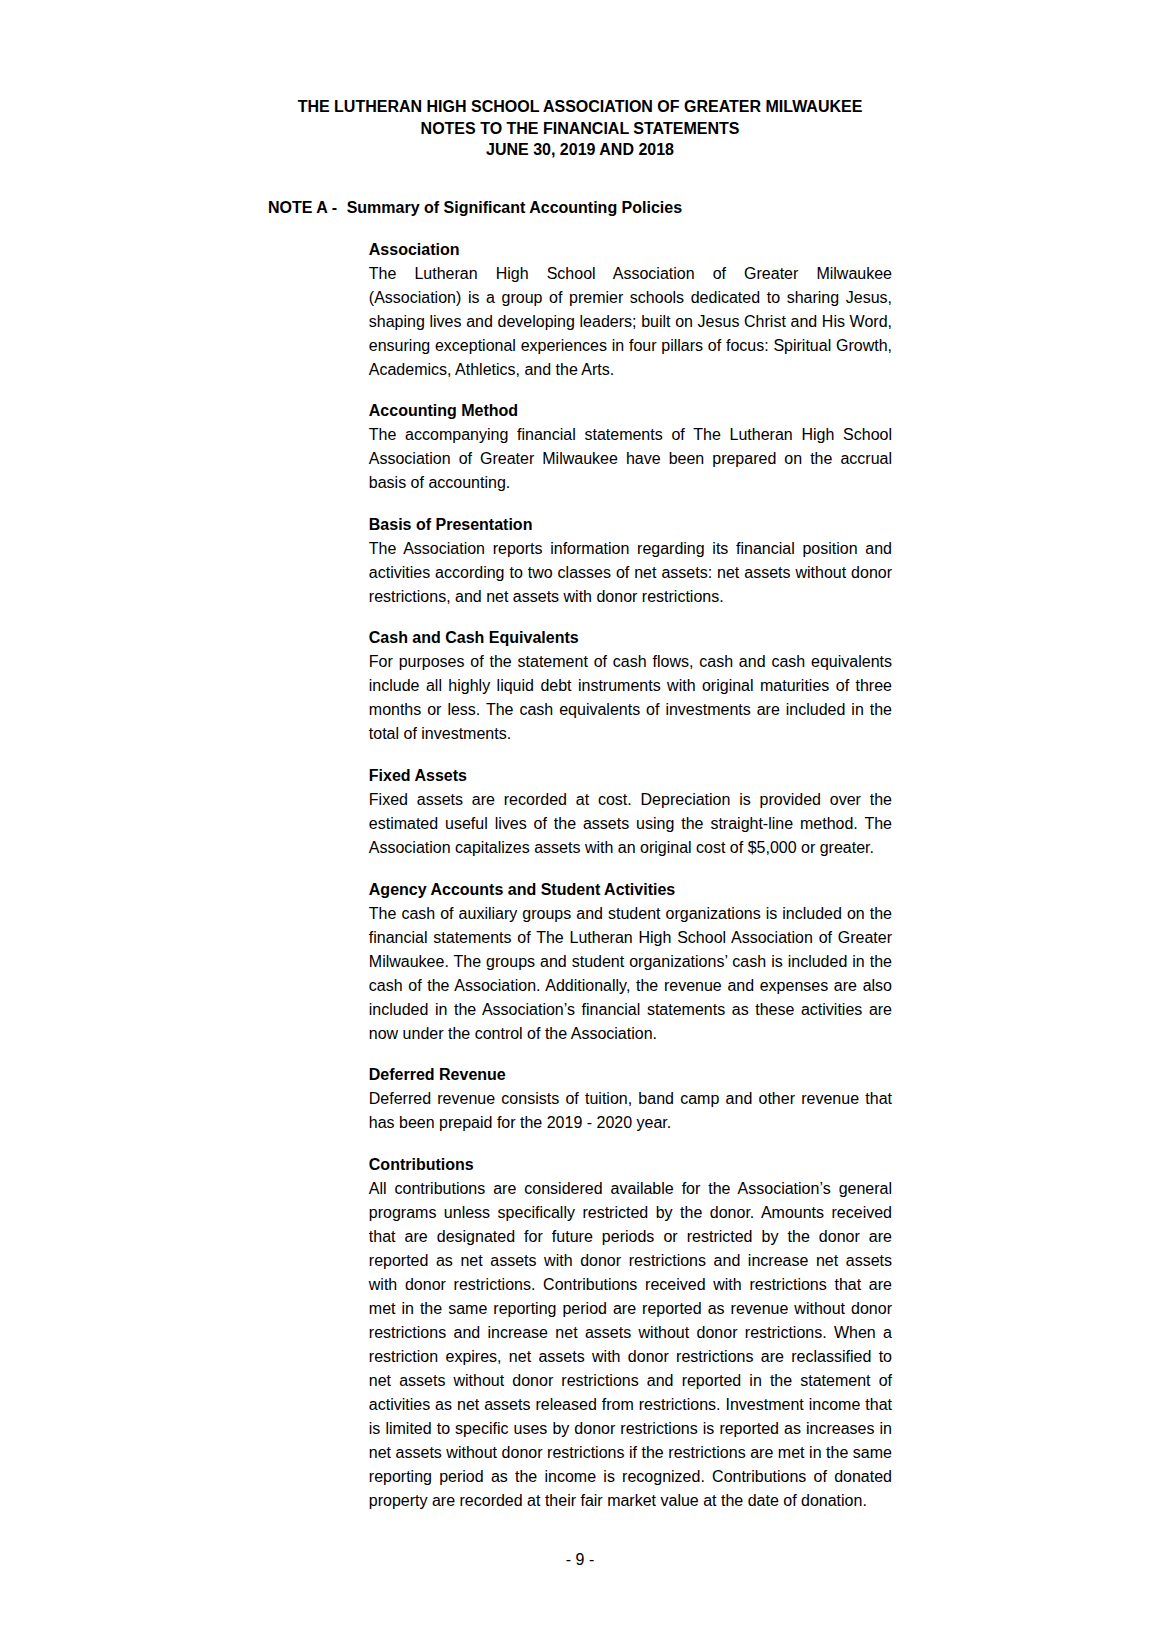THE LUTHERAN HIGH SCHOOL ASSOCIATION OF GREATER MILWAUKEE
NOTES TO THE FINANCIAL STATEMENTS
JUNE 30, 2019 AND 2018
NOTE A - Summary of Significant Accounting Policies
Association
The Lutheran High School Association of Greater Milwaukee (Association) is a group of premier schools dedicated to sharing Jesus, shaping lives and developing leaders; built on Jesus Christ and His Word, ensuring exceptional experiences in four pillars of focus: Spiritual Growth, Academics, Athletics, and the Arts.
Accounting Method
The accompanying financial statements of The Lutheran High School Association of Greater Milwaukee have been prepared on the accrual basis of accounting.
Basis of Presentation
The Association reports information regarding its financial position and activities according to two classes of net assets: net assets without donor restrictions, and net assets with donor restrictions.
Cash and Cash Equivalents
For purposes of the statement of cash flows, cash and cash equivalents include all highly liquid debt instruments with original maturities of three months or less. The cash equivalents of investments are included in the total of investments.
Fixed Assets
Fixed assets are recorded at cost. Depreciation is provided over the estimated useful lives of the assets using the straight-line method. The Association capitalizes assets with an original cost of $5,000 or greater.
Agency Accounts and Student Activities
The cash of auxiliary groups and student organizations is included on the financial statements of The Lutheran High School Association of Greater Milwaukee. The groups and student organizations’ cash is included in the cash of the Association. Additionally, the revenue and expenses are also included in the Association’s financial statements as these activities are now under the control of the Association.
Deferred Revenue
Deferred revenue consists of tuition, band camp and other revenue that has been prepaid for the 2019 - 2020 year.
Contributions
All contributions are considered available for the Association’s general programs unless specifically restricted by the donor. Amounts received that are designated for future periods or restricted by the donor are reported as net assets with donor restrictions and increase net assets with donor restrictions. Contributions received with restrictions that are met in the same reporting period are reported as revenue without donor restrictions and increase net assets without donor restrictions. When a restriction expires, net assets with donor restrictions are reclassified to net assets without donor restrictions and reported in the statement of activities as net assets released from restrictions. Investment income that is limited to specific uses by donor restrictions is reported as increases in net assets without donor restrictions if the restrictions are met in the same reporting period as the income is recognized. Contributions of donated property are recorded at their fair market value at the date of donation.
- 9 -